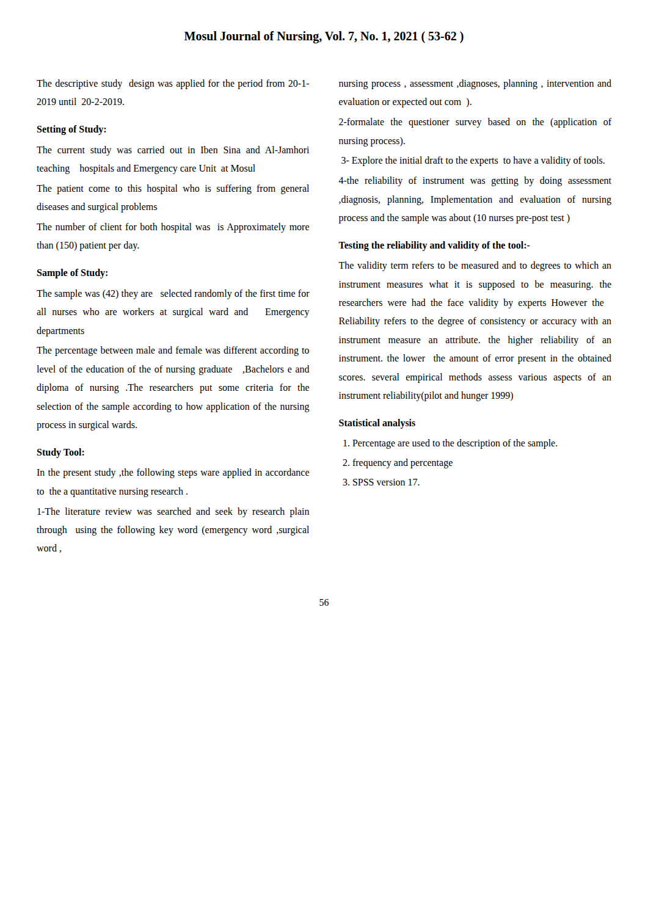Mosul Journal of Nursing, Vol. 7, No. 1, 2021 ( 53-62 )
The descriptive study design was applied for the period from 20-1-2019 until 20-2-2019.
Setting of Study:
The current study was carried out in Iben Sina and Al-Jamhori teaching hospitals and Emergency care Unit at Mosul
The patient come to this hospital who is suffering from general diseases and surgical problems
The number of client for both hospital was is Approximately more than (150) patient per day.
Sample of Study:
The sample was (42) they are selected randomly of the first time for all nurses who are workers at surgical ward and Emergency departments
The percentage between male and female was different according to level of the education of the of nursing graduate ,Bachelors e and diploma of nursing .The researchers put some criteria for the selection of the sample according to how application of the nursing process in surgical wards.
Study Tool:
In the present study ,the following steps ware applied in accordance to the a quantitative nursing research .
1-The literature review was searched and seek by research plain through using the following key word (emergency word ,surgical word ,
nursing process , assessment ,diagnoses, planning , intervention and evaluation or expected out com ).
2-formalate the questioner survey based on the (application of nursing process).
3- Explore the initial draft to the experts to have a validity of tools.
4-the reliability of instrument was getting by doing assessment ,diagnosis, planning, Implementation and evaluation of nursing process and the sample was about (10 nurses pre-post test )
Testing the reliability and validity of the tool:-
The validity term refers to be measured and to degrees to which an instrument measures what it is supposed to be measuring. the researchers were had the face validity by experts However the Reliability refers to the degree of consistency or accuracy with an instrument measure an attribute. the higher reliability of an instrument. the lower the amount of error present in the obtained scores. several empirical methods assess various aspects of an instrument reliability(pilot and hunger 1999)
Statistical analysis
Percentage are used to the description of the sample.
frequency and percentage
SPSS version 17.
56